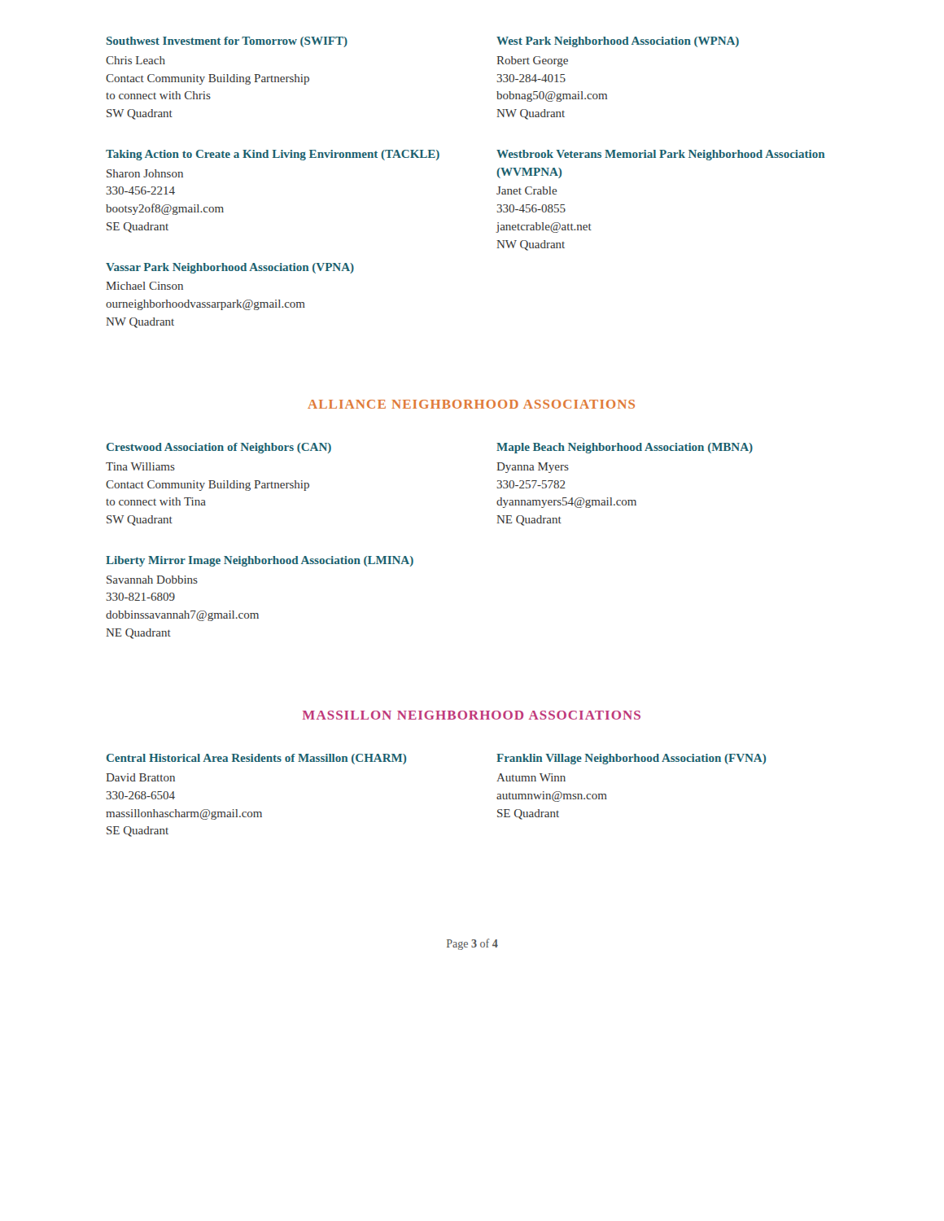Southwest Investment for Tomorrow (SWIFT)
Chris Leach
Contact Community Building Partnership
to connect with Chris
SW Quadrant
Taking Action to Create a Kind Living Environment (TACKLE)
Sharon Johnson
330-456-2214
bootsy2of8@gmail.com
SE Quadrant
Vassar Park Neighborhood Association (VPNA)
Michael Cinson
ourneighborhoodvassarpark@gmail.com
NW Quadrant
West Park Neighborhood Association (WPNA)
Robert George
330-284-4015
bobnag50@gmail.com
NW Quadrant
Westbrook Veterans Memorial Park Neighborhood Association (WVMPNA)
Janet Crable
330-456-0855
janetcrable@att.net
NW Quadrant
ALLIANCE NEIGHBORHOOD ASSOCIATIONS
Crestwood Association of Neighbors (CAN)
Tina Williams
Contact Community Building Partnership
to connect with Tina
SW Quadrant
Liberty Mirror Image Neighborhood Association (LMINA)
Savannah Dobbins
330-821-6809
dobbinssavannah7@gmail.com
NE Quadrant
Maple Beach Neighborhood Association (MBNA)
Dyanna Myers
330-257-5782
dyannamyers54@gmail.com
NE Quadrant
MASSILLON NEIGHBORHOOD ASSOCIATIONS
Central Historical Area Residents of Massillon (CHARM)
David Bratton
330-268-6504
massillonhascharm@gmail.com
SE Quadrant
Franklin Village Neighborhood Association (FVNA)
Autumn Winn
autumnwin@msn.com
SE Quadrant
Page 3 of 4